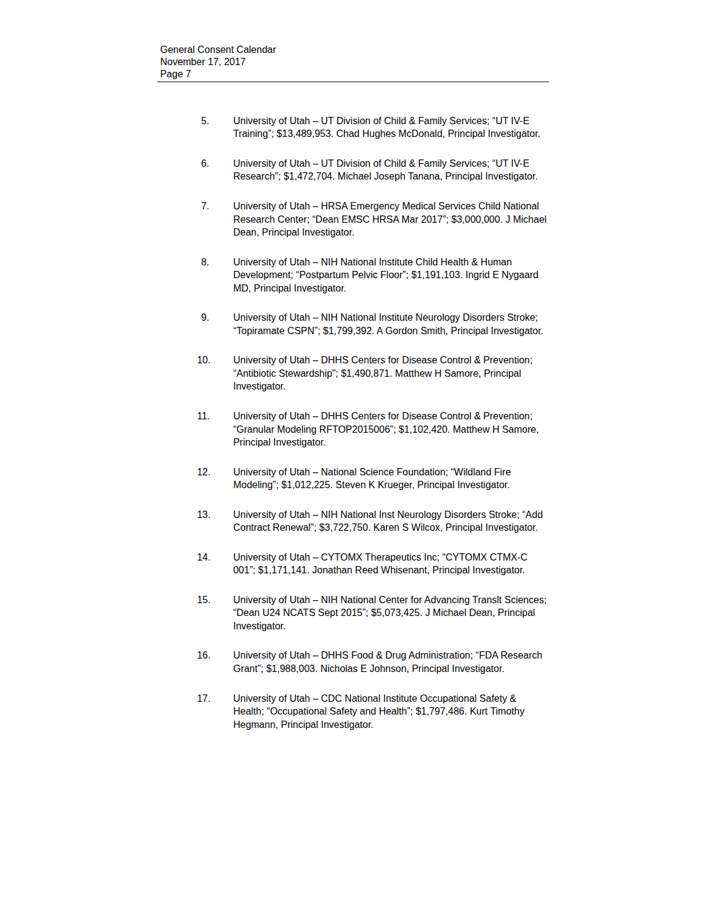General Consent Calendar
November 17, 2017
Page 7
5. University of Utah – UT Division of Child & Family Services; “UT IV-E Training”; $13,489,953. Chad Hughes McDonald, Principal Investigator.
6. University of Utah – UT Division of Child & Family Services; “UT IV-E Research”; $1,472,704. Michael Joseph Tanana, Principal Investigator.
7. University of Utah – HRSA Emergency Medical Services Child National Research Center; “Dean EMSC HRSA Mar 2017”; $3,000,000. J Michael Dean, Principal Investigator.
8. University of Utah – NIH National Institute Child Health & Human Development; “Postpartum Pelvic Floor”; $1,191,103. Ingrid E Nygaard MD, Principal Investigator.
9. University of Utah – NIH National Institute Neurology Disorders Stroke; “Topiramate CSPN”; $1,799,392. A Gordon Smith, Principal Investigator.
10. University of Utah – DHHS Centers for Disease Control & Prevention; “Antibiotic Stewardship”; $1,490,871. Matthew H Samore, Principal Investigator.
11. University of Utah – DHHS Centers for Disease Control & Prevention; “Granular Modeling RFTOP2015006”; $1,102,420. Matthew H Samore, Principal Investigator.
12. University of Utah – National Science Foundation; “Wildland Fire Modeling”; $1,012,225. Steven K Krueger, Principal Investigator.
13. University of Utah – NIH National Inst Neurology Disorders Stroke; “Add Contract Renewal”; $3,722,750. Karen S Wilcox, Principal Investigator.
14. University of Utah – CYTOMX Therapeutics Inc; “CYTOMX CTMX-C 001”; $1,171,141. Jonathan Reed Whisenant, Principal Investigator.
15. University of Utah – NIH National Center for Advancing Translt Sciences; “Dean U24 NCATS Sept 2015”; $5,073,425. J Michael Dean, Principal Investigator.
16. University of Utah – DHHS Food & Drug Administration; “FDA Research Grant”; $1,988,003. Nicholas E Johnson, Principal Investigator.
17. University of Utah – CDC National Institute Occupational Safety & Health; “Occupational Safety and Health”; $1,797,486. Kurt Timothy Hegmann, Principal Investigator.